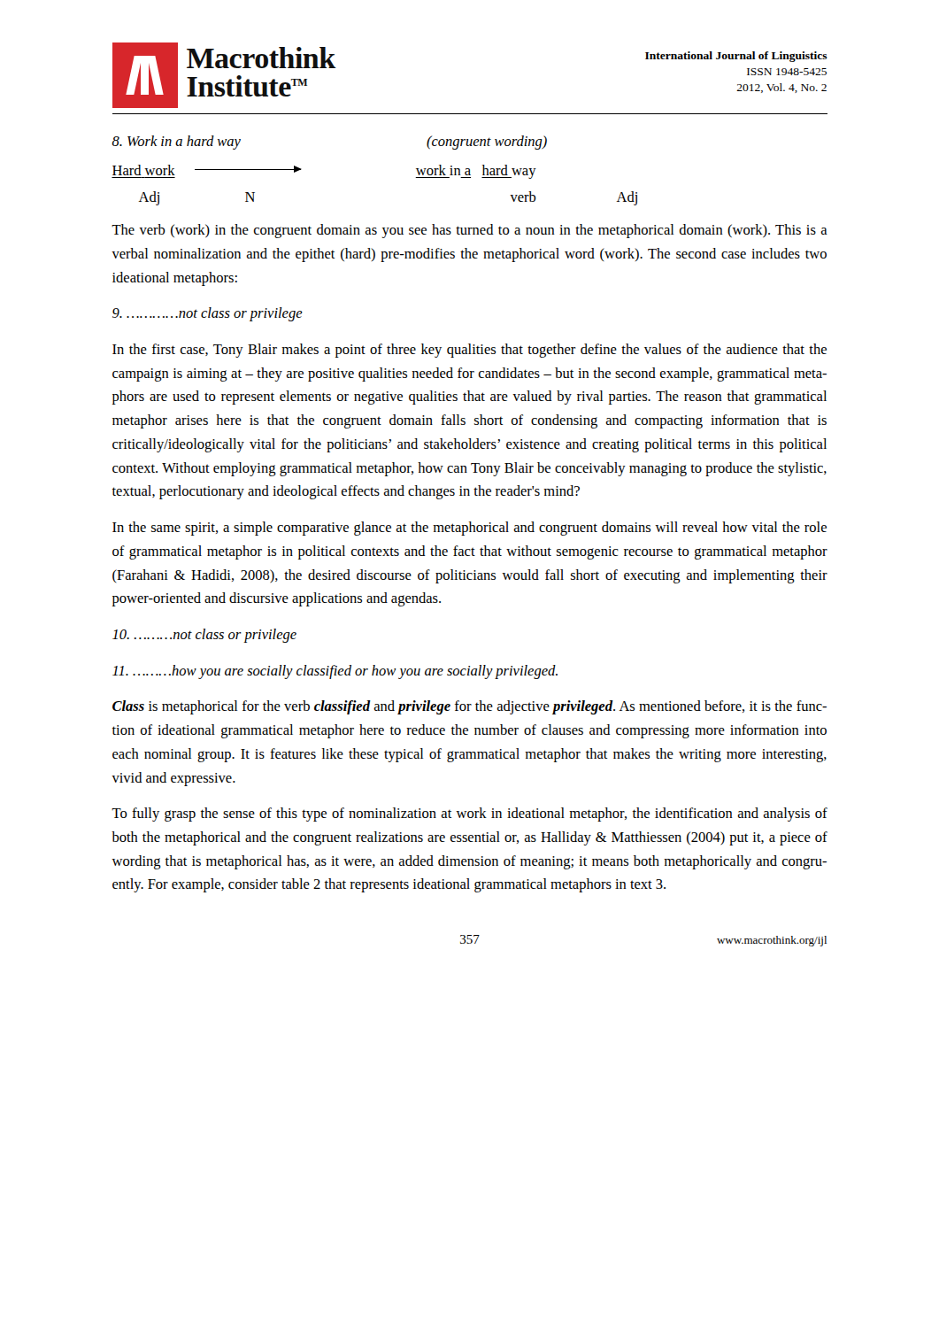Macrothink InstituteTM
International Journal of Linguistics
ISSN 1948-5425
2012, Vol. 4, No. 2
8. Work in a hard way (congruent wording)
Hard work work in a hard way
Adj N verb Adj
The verb (work) in the congruent domain as you see has turned to a noun in the metaphorical domain (work). This is a verbal nominalization and the epithet (hard) pre-modifies the metaphorical word (work). The second case includes two ideational metaphors:
9. …………not class or privilege
In the first case, Tony Blair makes a point of three key qualities that together define the values of the audience that the campaign is aiming at – they are positive qualities needed for candidates – but in the second example, grammatical metaphors are used to represent elements or negative qualities that are valued by rival parties. The reason that grammatical metaphor arises here is that the congruent domain falls short of condensing and compacting information that is critically/ideologically vital for the politicians’ and stakeholders’ existence and creating political terms in this political context. Without employing grammatical metaphor, how can Tony Blair be conceivably managing to produce the stylistic, textual, perlocutionary and ideological effects and changes in the reader's mind?
In the same spirit, a simple comparative glance at the metaphorical and congruent domains will reveal how vital the role of grammatical metaphor is in political contexts and the fact that without semogenic recourse to grammatical metaphor (Farahani & Hadidi, 2008), the desired discourse of politicians would fall short of executing and implementing their power-oriented and discursive applications and agendas.
10. ………not class or privilege
11. ………how you are socially classified or how you are socially privileged.
Class is metaphorical for the verb classified and privilege for the adjective privileged. As mentioned before, it is the function of ideational grammatical metaphor here to reduce the number of clauses and compressing more information into each nominal group. It is features like these typical of grammatical metaphor that makes the writing more interesting, vivid and expressive.
To fully grasp the sense of this type of nominalization at work in ideational metaphor, the identification and analysis of both the metaphorical and the congruent realizations are essential or, as Halliday & Matthiessen (2004) put it, a piece of wording that is metaphorical has, as it were, an added dimension of meaning; it means both metaphorically and congruently. For example, consider table 2 that represents ideational grammatical metaphors in text 3.
357 www.macrothink.org/ijl